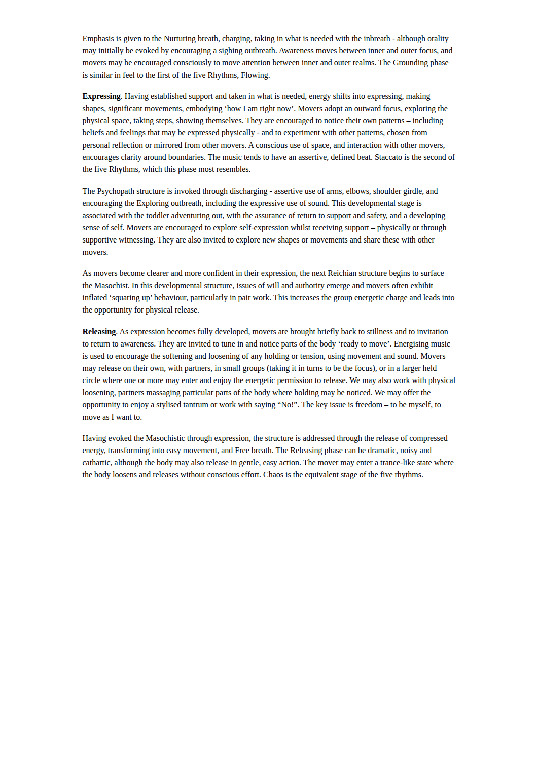Emphasis is given to the Nurturing breath, charging, taking in what is needed with the inbreath - although orality may initially be evoked by encouraging a sighing outbreath. Awareness moves between inner and outer focus, and movers may be encouraged consciously to move attention between inner and outer realms. The Grounding phase is similar in feel to the first of the five Rhythms, Flowing.
Expressing. Having established support and taken in what is needed, energy shifts into expressing, making shapes, significant movements, embodying ‘how I am right now’. Movers adopt an outward focus, exploring the physical space, taking steps, showing themselves. They are encouraged to notice their own patterns – including beliefs and feelings that may be expressed physically - and to experiment with other patterns, chosen from personal reflection or mirrored from other movers. A conscious use of space, and interaction with other movers, encourages clarity around boundaries. The music tends to have an assertive, defined beat. Staccato is the second of the five Rhythms, which this phase most resembles.
The Psychopath structure is invoked through discharging - assertive use of arms, elbows, shoulder girdle, and encouraging the Exploring outbreath, including the expressive use of sound. This developmental stage is associated with the toddler adventuring out, with the assurance of return to support and safety, and a developing sense of self. Movers are encouraged to explore self-expression whilst receiving support – physically or through supportive witnessing. They are also invited to explore new shapes or movements and share these with other movers.
As movers become clearer and more confident in their expression, the next Reichian structure begins to surface – the Masochist. In this developmental structure, issues of will and authority emerge and movers often exhibit inflated ‘squaring up’ behaviour, particularly in pair work. This increases the group energetic charge and leads into the opportunity for physical release.
Releasing. As expression becomes fully developed, movers are brought briefly back to stillness and to invitation to return to awareness. They are invited to tune in and notice parts of the body ‘ready to move’. Energising music is used to encourage the softening and loosening of any holding or tension, using movement and sound. Movers may release on their own, with partners, in small groups (taking it in turns to be the focus), or in a larger held circle where one or more may enter and enjoy the energetic permission to release. We may also work with physical loosening, partners massaging particular parts of the body where holding may be noticed. We may offer the opportunity to enjoy a stylised tantrum or work with saying “No!”. The key issue is freedom – to be myself, to move as I want to.
Having evoked the Masochistic through expression, the structure is addressed through the release of compressed energy, transforming into easy movement, and Free breath. The Releasing phase can be dramatic, noisy and cathartic, although the body may also release in gentle, easy action. The mover may enter a trance-like state where the body loosens and releases without conscious effort. Chaos is the equivalent stage of the five rhythms.